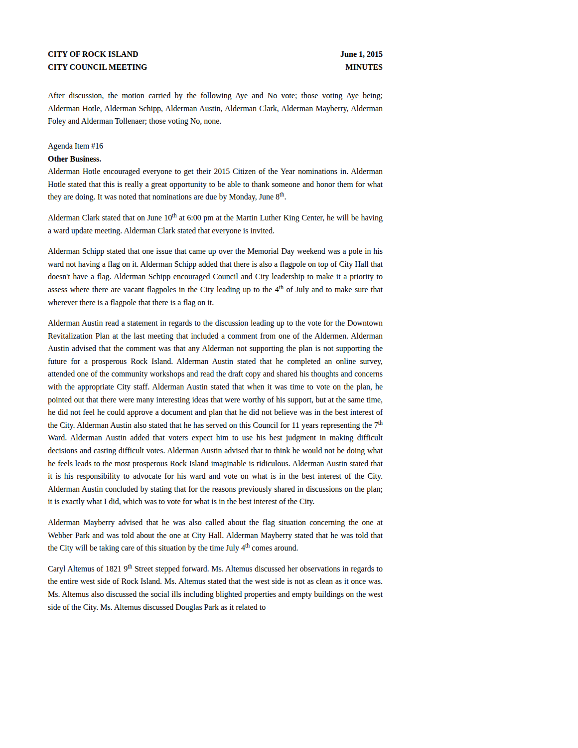CITY OF ROCK ISLAND
CITY COUNCIL MEETING
June 1, 2015
MINUTES
After discussion, the motion carried by the following Aye and No vote; those voting Aye being; Alderman Hotle, Alderman Schipp, Alderman Austin, Alderman Clark, Alderman Mayberry, Alderman Foley and Alderman Tollenaer; those voting No, none.
Agenda Item #16
Other Business.
Alderman Hotle encouraged everyone to get their 2015 Citizen of the Year nominations in. Alderman Hotle stated that this is really a great opportunity to be able to thank someone and honor them for what they are doing. It was noted that nominations are due by Monday, June 8th.
Alderman Clark stated that on June 10th at 6:00 pm at the Martin Luther King Center, he will be having a ward update meeting. Alderman Clark stated that everyone is invited.
Alderman Schipp stated that one issue that came up over the Memorial Day weekend was a pole in his ward not having a flag on it. Alderman Schipp added that there is also a flagpole on top of City Hall that doesn't have a flag. Alderman Schipp encouraged Council and City leadership to make it a priority to assess where there are vacant flagpoles in the City leading up to the 4th of July and to make sure that wherever there is a flagpole that there is a flag on it.
Alderman Austin read a statement in regards to the discussion leading up to the vote for the Downtown Revitalization Plan at the last meeting that included a comment from one of the Aldermen. Alderman Austin advised that the comment was that any Alderman not supporting the plan is not supporting the future for a prosperous Rock Island. Alderman Austin stated that he completed an online survey, attended one of the community workshops and read the draft copy and shared his thoughts and concerns with the appropriate City staff. Alderman Austin stated that when it was time to vote on the plan, he pointed out that there were many interesting ideas that were worthy of his support, but at the same time, he did not feel he could approve a document and plan that he did not believe was in the best interest of the City. Alderman Austin also stated that he has served on this Council for 11 years representing the 7th Ward. Alderman Austin added that voters expect him to use his best judgment in making difficult decisions and casting difficult votes. Alderman Austin advised that to think he would not be doing what he feels leads to the most prosperous Rock Island imaginable is ridiculous. Alderman Austin stated that it is his responsibility to advocate for his ward and vote on what is in the best interest of the City. Alderman Austin concluded by stating that for the reasons previously shared in discussions on the plan; it is exactly what I did, which was to vote for what is in the best interest of the City.
Alderman Mayberry advised that he was also called about the flag situation concerning the one at Webber Park and was told about the one at City Hall. Alderman Mayberry stated that he was told that the City will be taking care of this situation by the time July 4th comes around.
Caryl Altemus of 1821 9th Street stepped forward. Ms. Altemus discussed her observations in regards to the entire west side of Rock Island. Ms. Altemus stated that the west side is not as clean as it once was. Ms. Altemus also discussed the social ills including blighted properties and empty buildings on the west side of the City. Ms. Altemus discussed Douglas Park as it related to